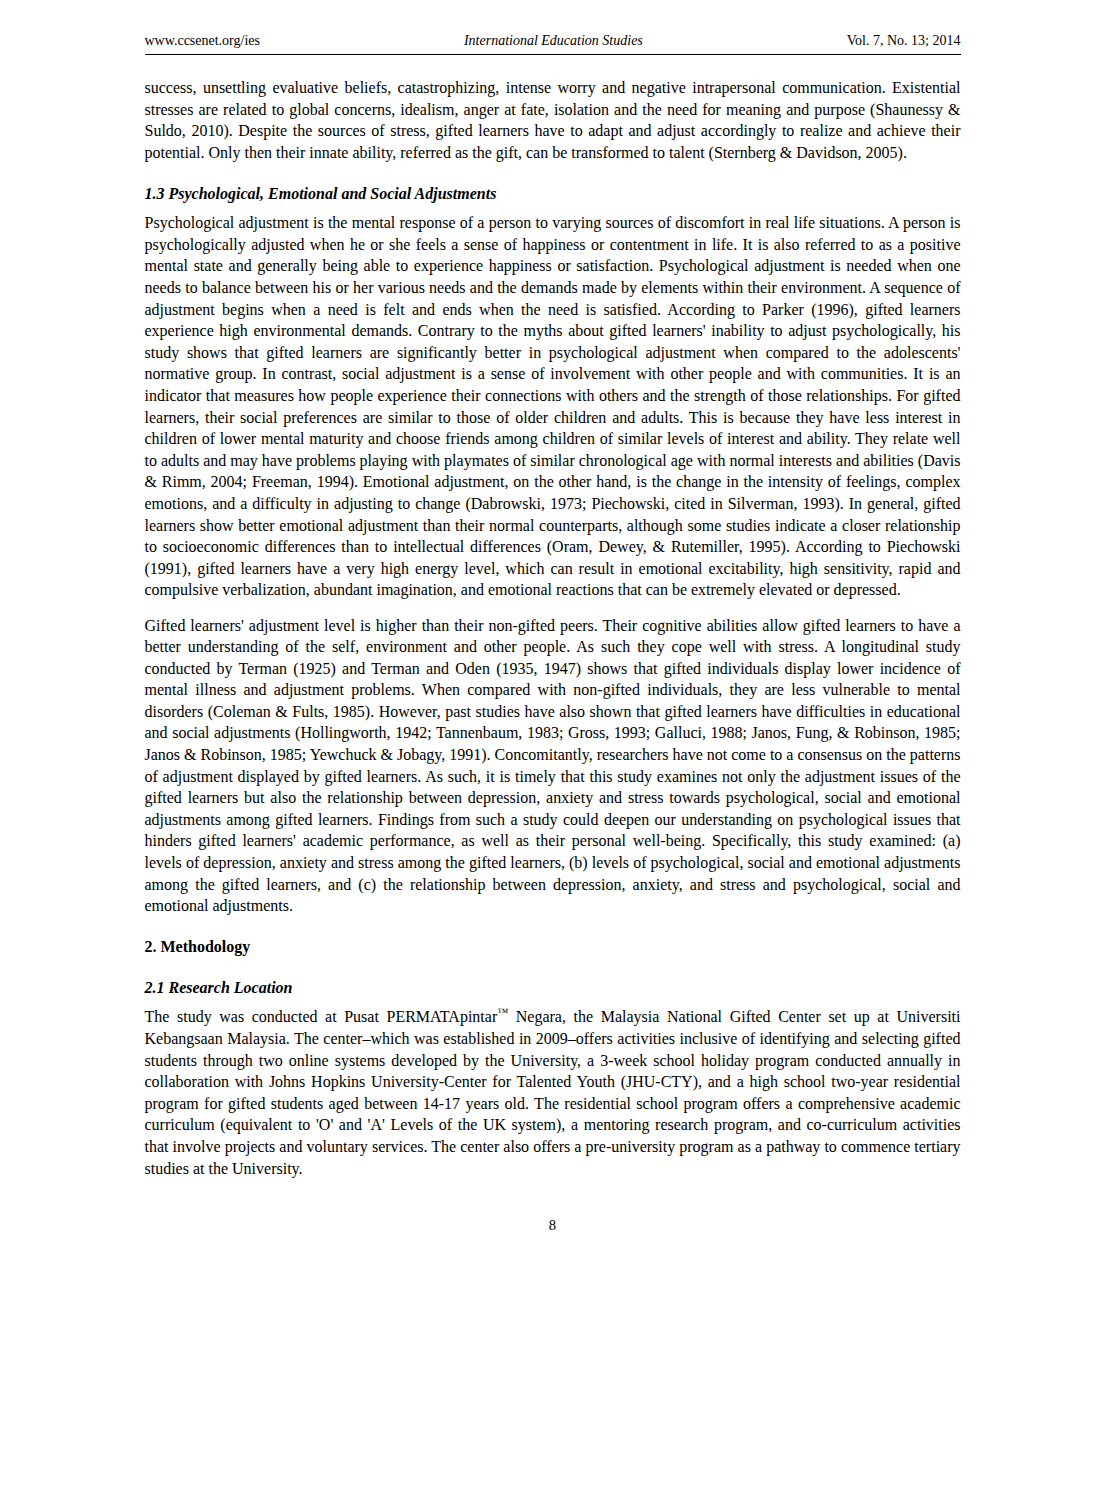www.ccsenet.org/ies International Education Studies Vol. 7, No. 13; 2014
success, unsettling evaluative beliefs, catastrophizing, intense worry and negative intrapersonal communication. Existential stresses are related to global concerns, idealism, anger at fate, isolation and the need for meaning and purpose (Shaunessy & Suldo, 2010). Despite the sources of stress, gifted learners have to adapt and adjust accordingly to realize and achieve their potential. Only then their innate ability, referred as the gift, can be transformed to talent (Sternberg & Davidson, 2005).
1.3 Psychological, Emotional and Social Adjustments
Psychological adjustment is the mental response of a person to varying sources of discomfort in real life situations. A person is psychologically adjusted when he or she feels a sense of happiness or contentment in life. It is also referred to as a positive mental state and generally being able to experience happiness or satisfaction. Psychological adjustment is needed when one needs to balance between his or her various needs and the demands made by elements within their environment. A sequence of adjustment begins when a need is felt and ends when the need is satisfied. According to Parker (1996), gifted learners experience high environmental demands. Contrary to the myths about gifted learners' inability to adjust psychologically, his study shows that gifted learners are significantly better in psychological adjustment when compared to the adolescents' normative group. In contrast, social adjustment is a sense of involvement with other people and with communities. It is an indicator that measures how people experience their connections with others and the strength of those relationships. For gifted learners, their social preferences are similar to those of older children and adults. This is because they have less interest in children of lower mental maturity and choose friends among children of similar levels of interest and ability. They relate well to adults and may have problems playing with playmates of similar chronological age with normal interests and abilities (Davis & Rimm, 2004; Freeman, 1994). Emotional adjustment, on the other hand, is the change in the intensity of feelings, complex emotions, and a difficulty in adjusting to change (Dabrowski, 1973; Piechowski, cited in Silverman, 1993). In general, gifted learners show better emotional adjustment than their normal counterparts, although some studies indicate a closer relationship to socioeconomic differences than to intellectual differences (Oram, Dewey, & Rutemiller, 1995). According to Piechowski (1991), gifted learners have a very high energy level, which can result in emotional excitability, high sensitivity, rapid and compulsive verbalization, abundant imagination, and emotional reactions that can be extremely elevated or depressed.
Gifted learners' adjustment level is higher than their non-gifted peers. Their cognitive abilities allow gifted learners to have a better understanding of the self, environment and other people. As such they cope well with stress. A longitudinal study conducted by Terman (1925) and Terman and Oden (1935, 1947) shows that gifted individuals display lower incidence of mental illness and adjustment problems. When compared with non-gifted individuals, they are less vulnerable to mental disorders (Coleman & Fults, 1985). However, past studies have also shown that gifted learners have difficulties in educational and social adjustments (Hollingworth, 1942; Tannenbaum, 1983; Gross, 1993; Galluci, 1988; Janos, Fung, & Robinson, 1985; Janos & Robinson, 1985; Yewchuck & Jobagy, 1991). Concomitantly, researchers have not come to a consensus on the patterns of adjustment displayed by gifted learners. As such, it is timely that this study examines not only the adjustment issues of the gifted learners but also the relationship between depression, anxiety and stress towards psychological, social and emotional adjustments among gifted learners. Findings from such a study could deepen our understanding on psychological issues that hinders gifted learners' academic performance, as well as their personal well-being. Specifically, this study examined: (a) levels of depression, anxiety and stress among the gifted learners, (b) levels of psychological, social and emotional adjustments among the gifted learners, and (c) the relationship between depression, anxiety, and stress and psychological, social and emotional adjustments.
2. Methodology
2.1 Research Location
The study was conducted at Pusat PERMATApintar™ Negara, the Malaysia National Gifted Center set up at Universiti Kebangsaan Malaysia. The center–which was established in 2009–offers activities inclusive of identifying and selecting gifted students through two online systems developed by the University, a 3-week school holiday program conducted annually in collaboration with Johns Hopkins University-Center for Talented Youth (JHU-CTY), and a high school two-year residential program for gifted students aged between 14-17 years old. The residential school program offers a comprehensive academic curriculum (equivalent to 'O' and 'A' Levels of the UK system), a mentoring research program, and co-curriculum activities that involve projects and voluntary services. The center also offers a pre-university program as a pathway to commence tertiary studies at the University.
8